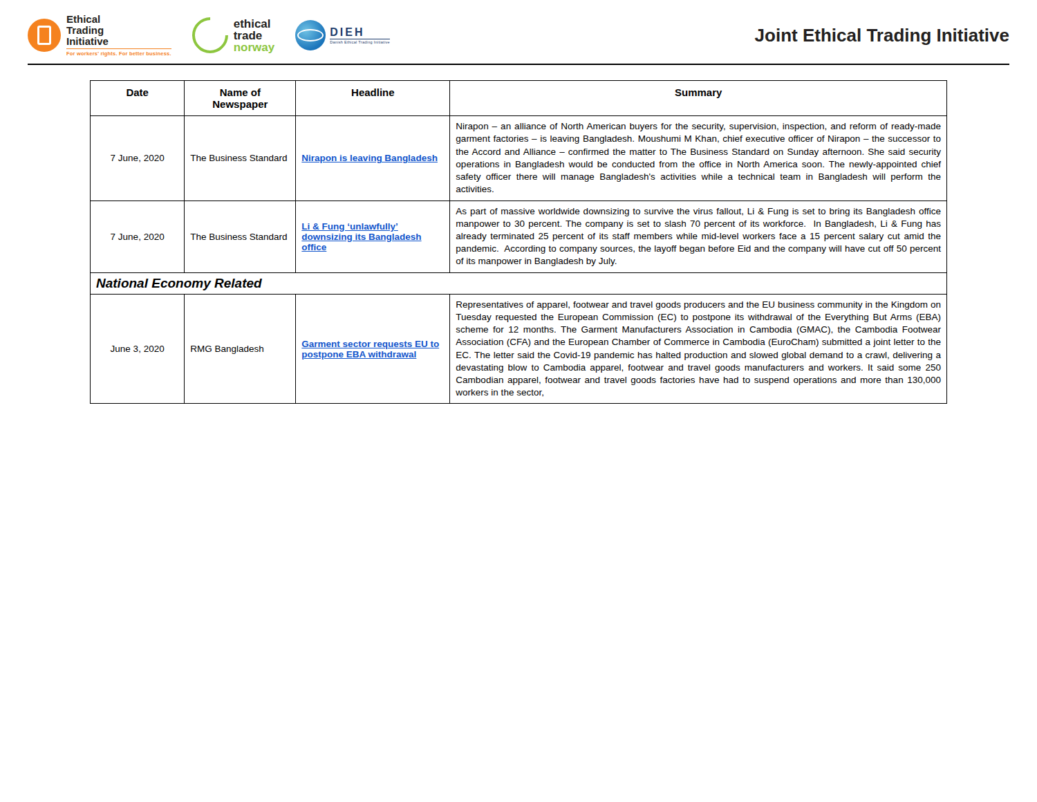Ethical
Trading
Initiative
For workers' rights. For better business.
ethical
trade
norway
DIEH
Danish Ethical Trading Initiative
Joint Ethical Trading Initiative
| Date | Name of Newspaper | Headline | Summary |
| --- | --- | --- | --- |
| 7 June, 2020 | The Business Standard | Nirapon is leaving Bangladesh | Nirapon – an alliance of North American buyers for the security, supervision, inspection, and reform of ready-made garment factories – is leaving Bangladesh. Moushumi M Khan, chief executive officer of Nirapon – the successor to the Accord and Alliance – confirmed the matter to The Business Standard on Sunday afternoon. She said security operations in Bangladesh would be conducted from the office in North America soon. The newly-appointed chief safety officer there will manage Bangladesh's activities while a technical team in Bangladesh will perform the activities. |
| 7 June, 2020 | The Business Standard | Li & Fung ‘unlawfully’ downsizing its Bangladesh office | As part of massive worldwide downsizing to survive the virus fallout, Li & Fung is set to bring its Bangladesh office manpower to 30 percent. The company is set to slash 70 percent of its workforce. In Bangladesh, Li & Fung has already terminated 25 percent of its staff members while mid-level workers face a 15 percent salary cut amid the pandemic. According to company sources, the layoff began before Eid and the company will have cut off 50 percent of its manpower in Bangladesh by July. |
| National Economy Related |
| June 3, 2020 | RMG Bangladesh | Garment sector requests EU to postpone EBA withdrawal | Representatives of apparel, footwear and travel goods producers and the EU business community in the Kingdom on Tuesday requested the European Commission (EC) to postpone its withdrawal of the Everything But Arms (EBA) scheme for 12 months. The Garment Manufacturers Association in Cambodia (GMAC), the Cambodia Footwear Association (CFA) and the European Chamber of Commerce in Cambodia (EuroCham) submitted a joint letter to the EC. The letter said the Covid-19 pandemic has halted production and slowed global demand to a crawl, delivering a devastating blow to Cambodia apparel, footwear and travel goods manufacturers and workers. It said some 250 Cambodian apparel, footwear and travel goods factories have had to suspend operations and more than 130,000 workers in the sector, |